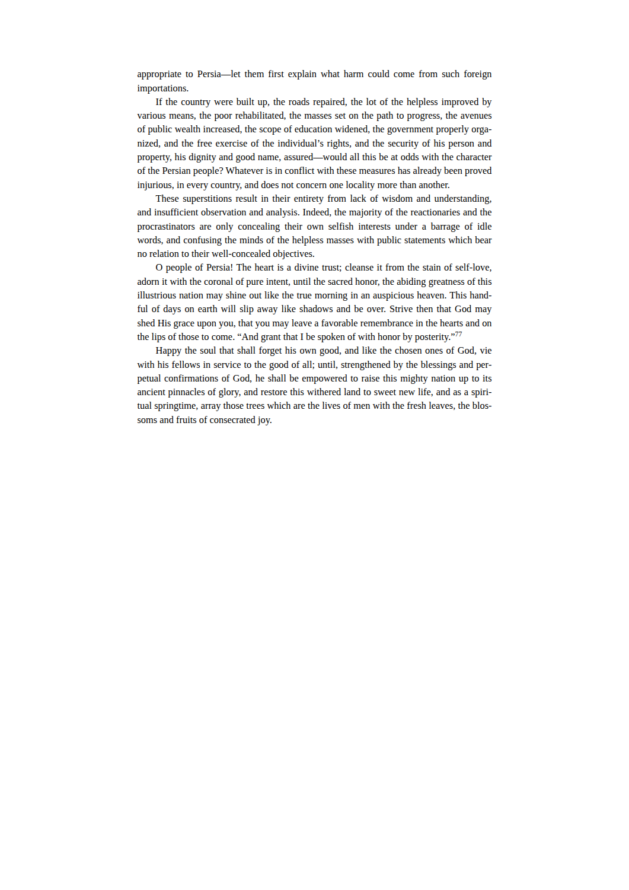appropriate to Persia—let them first explain what harm could come from such foreign importations.
If the country were built up, the roads repaired, the lot of the helpless improved by various means, the poor rehabilitated, the masses set on the path to progress, the avenues of public wealth increased, the scope of education widened, the government properly organized, and the free exercise of the individual’s rights, and the security of his person and property, his dignity and good name, assured—would all this be at odds with the character of the Persian people? Whatever is in conflict with these measures has already been proved injurious, in every country, and does not concern one locality more than another.
These superstitions result in their entirety from lack of wisdom and understanding, and insufficient observation and analysis. Indeed, the majority of the reactionaries and the procrastinators are only concealing their own selfish interests under a barrage of idle words, and confusing the minds of the helpless masses with public statements which bear no relation to their well-concealed objectives.
O people of Persia! The heart is a divine trust; cleanse it from the stain of self-love, adorn it with the coronal of pure intent, until the sacred honor, the abiding greatness of this illustrious nation may shine out like the true morning in an auspicious heaven. This handful of days on earth will slip away like shadows and be over. Strive then that God may shed His grace upon you, that you may leave a favorable remembrance in the hearts and on the lips of those to come. “And grant that I be spoken of with honor by posterity.”77
Happy the soul that shall forget his own good, and like the chosen ones of God, vie with his fellows in service to the good of all; until, strengthened by the blessings and perpetual confirmations of God, he shall be empowered to raise this mighty nation up to its ancient pinnacles of glory, and restore this withered land to sweet new life, and as a spiritual springtime, array those trees which are the lives of men with the fresh leaves, the blossoms and fruits of consecrated joy.